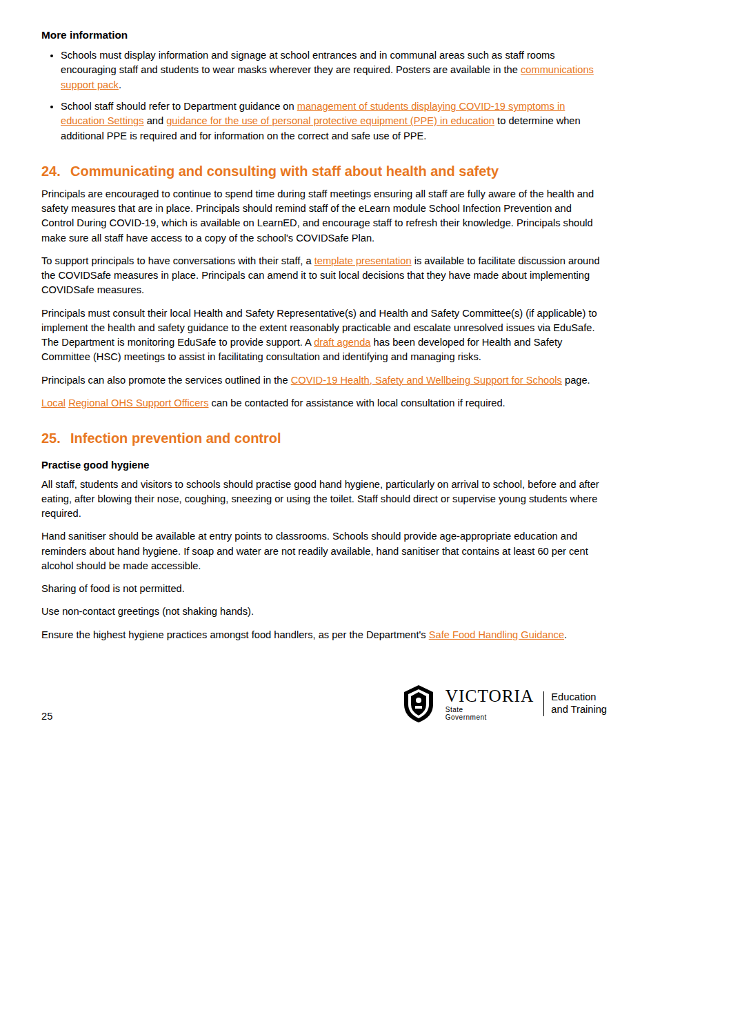More information
Schools must display information and signage at school entrances and in communal areas such as staff rooms encouraging staff and students to wear masks wherever they are required. Posters are available in the communications support pack.
School staff should refer to Department guidance on management of students displaying COVID-19 symptoms in education Settings and guidance for the use of personal protective equipment (PPE) in education to determine when additional PPE is required and for information on the correct and safe use of PPE.
24. Communicating and consulting with staff about health and safety
Principals are encouraged to continue to spend time during staff meetings ensuring all staff are fully aware of the health and safety measures that are in place. Principals should remind staff of the eLearn module School Infection Prevention and Control During COVID-19, which is available on LearnED, and encourage staff to refresh their knowledge. Principals should make sure all staff have access to a copy of the school's COVIDSafe Plan.
To support principals to have conversations with their staff, a template presentation is available to facilitate discussion around the COVIDSafe measures in place. Principals can amend it to suit local decisions that they have made about implementing COVIDSafe measures.
Principals must consult their local Health and Safety Representative(s) and Health and Safety Committee(s) (if applicable) to implement the health and safety guidance to the extent reasonably practicable and escalate unresolved issues via EduSafe. The Department is monitoring EduSafe to provide support. A draft agenda has been developed for Health and Safety Committee (HSC) meetings to assist in facilitating consultation and identifying and managing risks.
Principals can also promote the services outlined in the COVID-19 Health, Safety and Wellbeing Support for Schools page.
Local Regional OHS Support Officers can be contacted for assistance with local consultation if required.
25. Infection prevention and control
Practise good hygiene
All staff, students and visitors to schools should practise good hand hygiene, particularly on arrival to school, before and after eating, after blowing their nose, coughing, sneezing or using the toilet. Staff should direct or supervise young students where required.
Hand sanitiser should be available at entry points to classrooms. Schools should provide age-appropriate education and reminders about hand hygiene. If soap and water are not readily available, hand sanitiser that contains at least 60 per cent alcohol should be made accessible.
Sharing of food is not permitted.
Use non-contact greetings (not shaking hands).
Ensure the highest hygiene practices amongst food handlers, as per the Department's Safe Food Handling Guidance.
25
VICTORIA
State
Government
Education
and Training